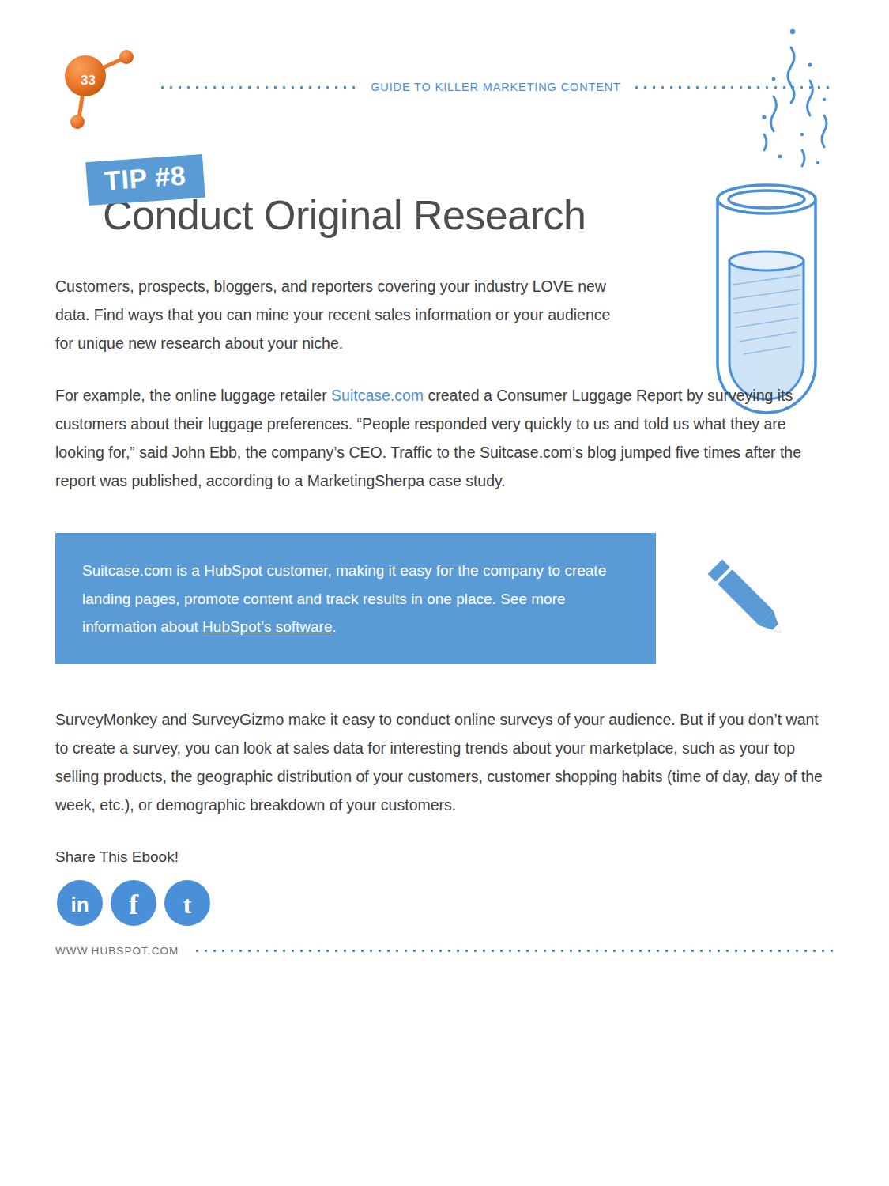33
GUIDE TO KILLER MARKETING CONTENT
TIP #8
Conduct Original Research
Customers, prospects, bloggers, and reporters covering your industry LOVE new data. Find ways that you can mine your recent sales information or your audience for unique new research about your niche.
For example, the online luggage retailer Suitcase.com created a Consumer Luggage Report by surveying its customers about their luggage preferences. “People responded very quickly to us and told us what they are looking for,” said John Ebb, the company’s CEO. Traffic to the Suitcase.com’s blog jumped five times after the report was published, according to a MarketingSherpa case study.
Suitcase.com is a HubSpot customer, making it easy for the company to create landing pages, promote content and track results in one place. See more information about HubSpot’s software.
SurveyMonkey and SurveyGizmo make it easy to conduct online surveys of your audience. But if you don’t want to create a survey, you can look at sales data for interesting trends about your marketplace, such as your top selling products, the geographic distribution of your customers, customer shopping habits (time of day, day of the week, etc.), or demographic breakdown of your customers.
Share This Ebook!
in f t
WWW.HUBSPOT.COM